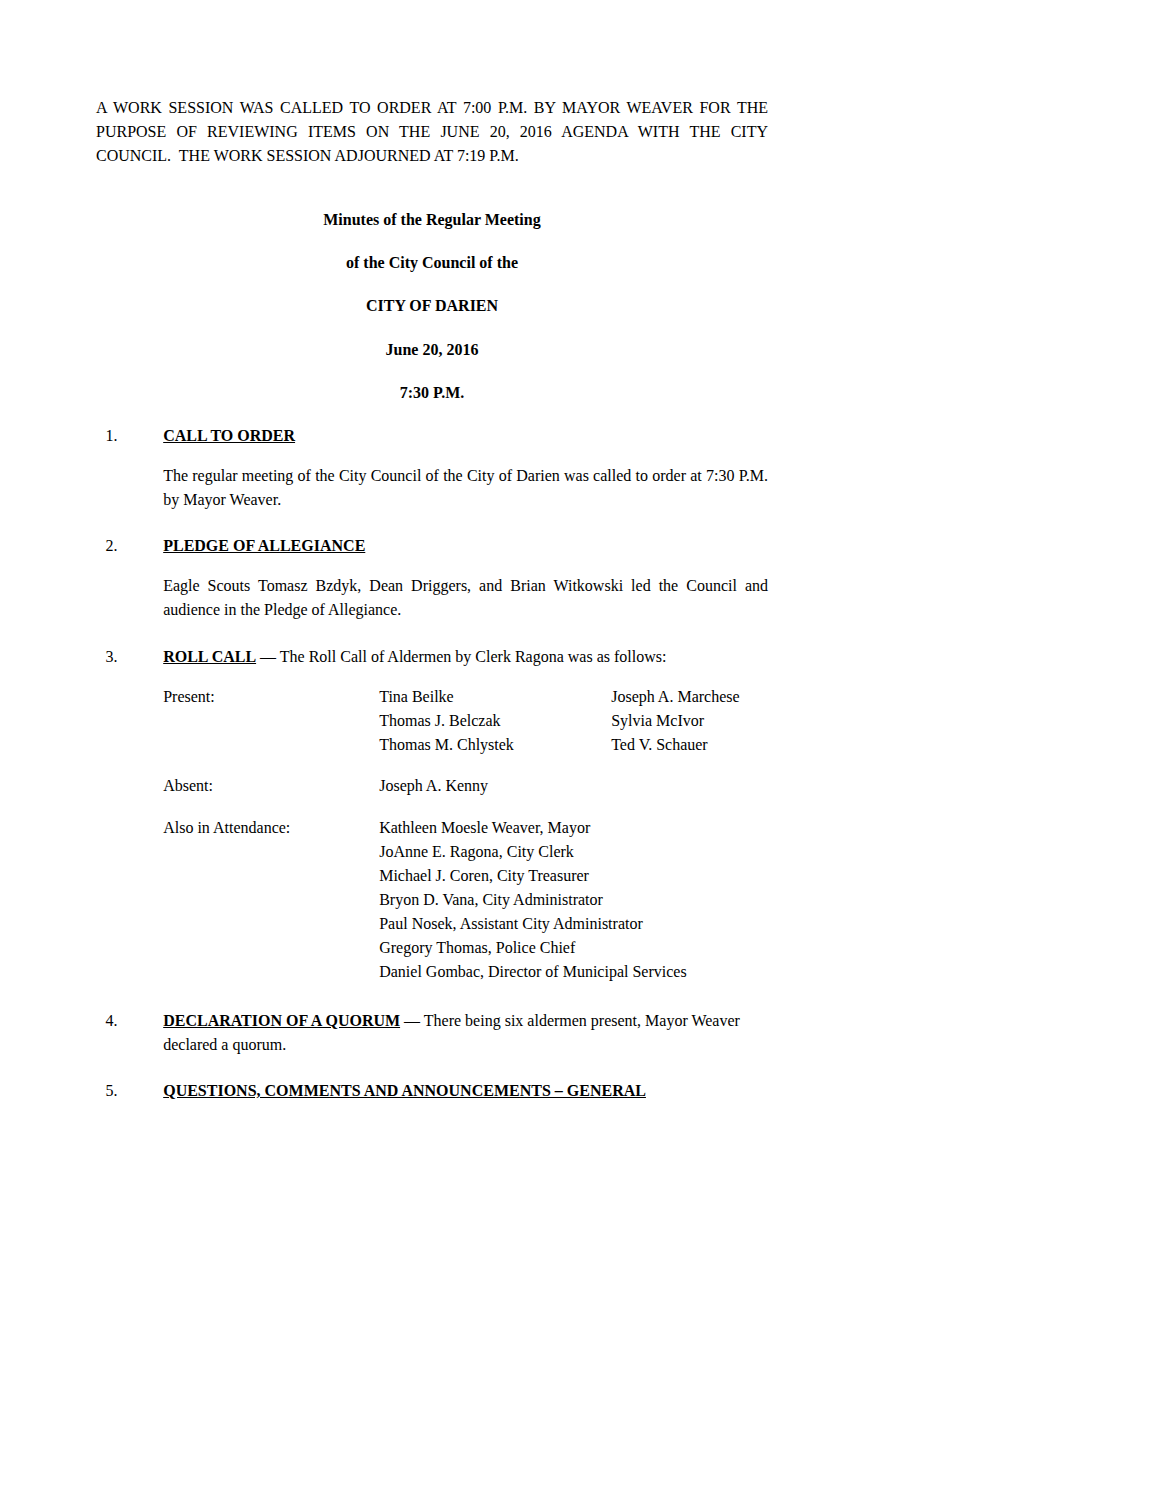A work session was called to order at 7:00 p.m. by Mayor Weaver for the purpose of reviewing items on the June 20, 2016 agenda with the City Council. The work session adjourned at 7:19 p.m.
Minutes of the Regular Meeting
of the City Council of the
CITY OF DARIEN
June 20, 2016
7:30 P.M.
1. CALL TO ORDER
The regular meeting of the City Council of the City of Darien was called to order at 7:30 P.M. by Mayor Weaver.
2. PLEDGE OF ALLEGIANCE
Eagle Scouts Tomasz Bzdyk, Dean Driggers, and Brian Witkowski led the Council and audience in the Pledge of Allegiance.
3. ROLL CALL — The Roll Call of Aldermen by Clerk Ragona was as follows:
| Present: | Tina Beilke Thomas J. Belczak Thomas M. Chlystek | Joseph A. Marchese Sylvia McIvor Ted V. Schauer |
| Absent: | Joseph A. Kenny |
| Also in Attendance: | Kathleen Moesle Weaver, Mayor JoAnne E. Ragona, City Clerk Michael J. Coren, City Treasurer Bryon D. Vana, City Administrator Paul Nosek, Assistant City Administrator Gregory Thomas, Police Chief Daniel Gombac, Director of Municipal Services |
4. DECLARATION OF A QUORUM — There being six aldermen present, Mayor Weaver declared a quorum.
5. QUESTIONS, COMMENTS AND ANNOUNCEMENTS – GENERAL